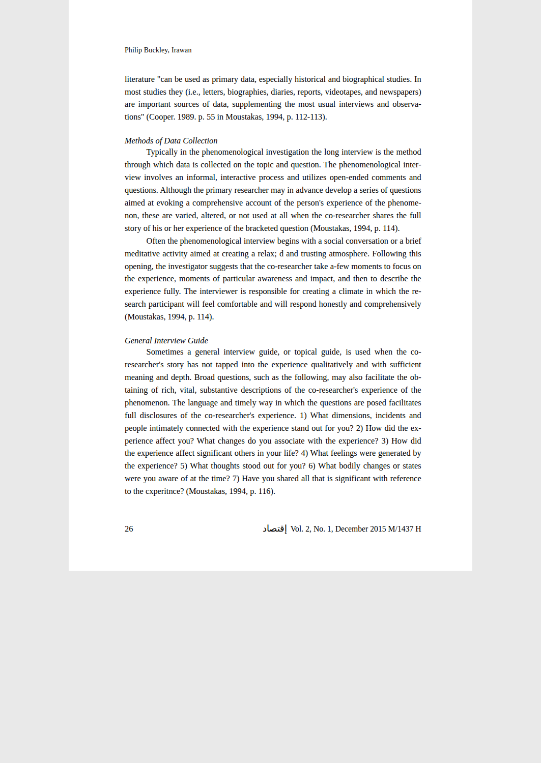Philip Buckley, Irawan
literature "can be used as primary data, especially historical and biographical studies. In most studies they (i.e., letters, biographies, diaries, reports, videotapes, and newspapers) are important sources of data, supplementing the most usual interviews and observations" (Cooper. 1989. p. 55 in Moustakas, 1994, p. 112-113).
Methods of Data Collection
Typically in the phenomenological investigation the long interview is the method through which data is collected on the topic and question. The phenomenological interview involves an informal, interactive process and utilizes open-ended comments and questions. Although the primary researcher may in advance develop a series of questions aimed at evoking a comprehensive account of the person's experience of the phenomenon, these are varied, altered, or not used at all when the co-researcher shares the full story of his or her experience of the bracketed question (Moustakas, 1994, p. 114).
Often the phenomenological interview begins with a social conversation or a brief meditative activity aimed at creating a relax; d and trusting atmosphere. Following this opening, the investigator suggests that the co-researcher take a-few moments to focus on the experience, moments of particular awareness and impact, and then to describe the experience fully. The interviewer is responsible for creating a climate in which the research participant will feel comfortable and will respond honestly and comprehensively (Moustakas, 1994, p. 114).
General Interview Guide
Sometimes a general interview guide, or topical guide, is used when the co-researcher's story has not tapped into the experience qualitatively and with sufficient meaning and depth. Broad questions, such as the following, may also facilitate the obtaining of rich, vital, substantive descriptions of the co-researcher's experience of the phenomenon. The language and timely way in which the questions are posed facilitates full disclosures of the co-researcher's experience. 1) What dimensions, incidents and people intimately connected with the experience stand out for you? 2) How did the experience affect you? What changes do you associate with the experience? 3) How did the experience affect significant others in your life? 4) What feelings were generated by the experience? 5) What thoughts stood out for you? 6) What bodily changes or states were you aware of at the time? 7) Have you shared all that is significant with reference to the cxperitnce? (Moustakas, 1994, p. 116).
26
إقتصاد Vol. 2, No. 1, December 2015 M/1437 H